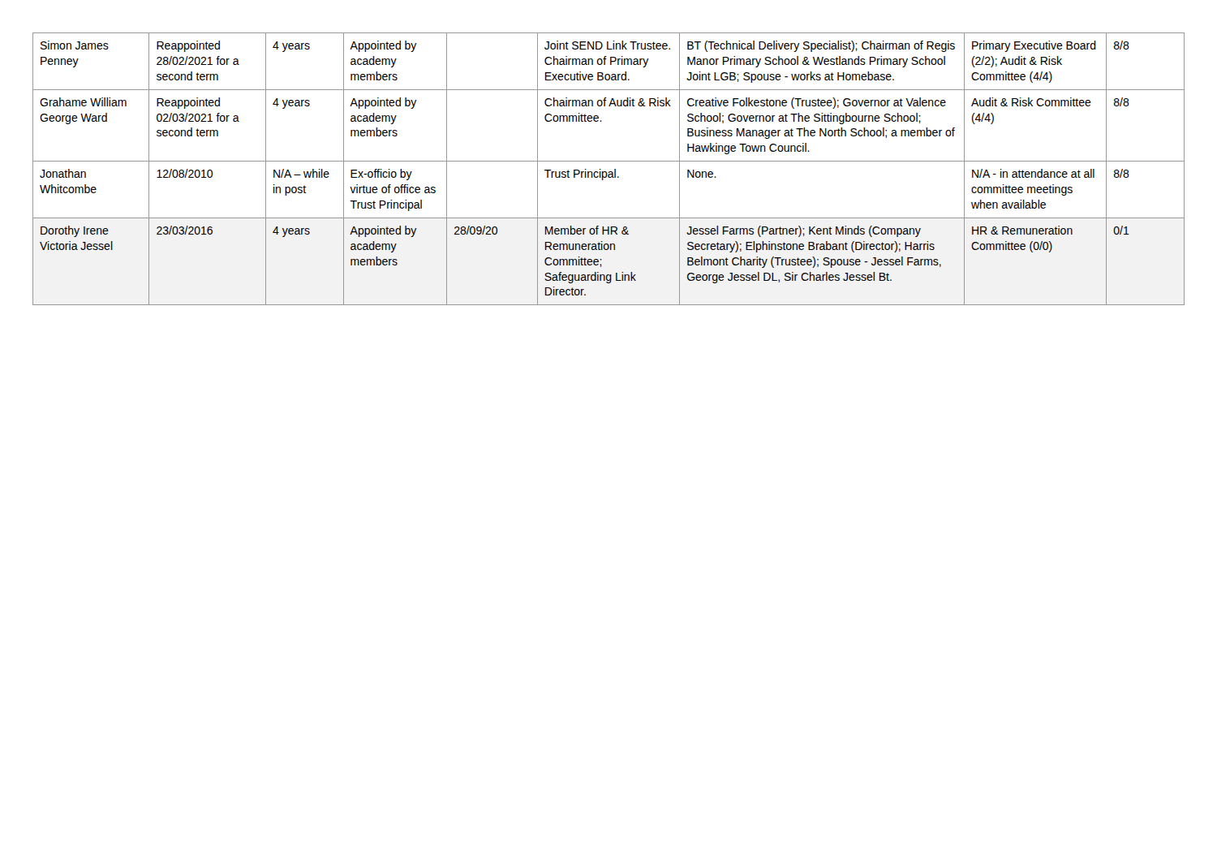| Simon James Penney | Reappointed 28/02/2021 for a second term | 4 years | Appointed by academy members | | Joint SEND Link Trustee. Chairman of Primary Executive Board. | BT (Technical Delivery Specialist); Chairman of Regis Manor Primary School & Westlands Primary School Joint LGB; Spouse - works at Homebase. | Primary Executive Board (2/2); Audit & Risk Committee (4/4) | 8/8 |
| Grahame William George Ward | Reappointed 02/03/2021 for a second term | 4 years | Appointed by academy members | | Chairman of Audit & Risk Committee. | Creative Folkestone (Trustee); Governor at Valence School; Governor at The Sittingbourne School; Business Manager at The North School; a member of Hawkinge Town Council. | Audit & Risk Committee (4/4) | 8/8 |
| Jonathan Whitcombe | 12/08/2010 | N/A – while in post | Ex-officio by virtue of office as Trust Principal | | Trust Principal. | None. | N/A - in attendance at all committee meetings when available | 8/8 |
| Dorothy Irene Victoria Jessel | 23/03/2016 | 4 years | Appointed by academy members | 28/09/20 | Member of HR & Remuneration Committee; Safeguarding Link Director. | Jessel Farms (Partner); Kent Minds (Company Secretary); Elphinstone Brabant (Director); Harris Belmont Charity (Trustee); Spouse - Jessel Farms, George Jessel DL, Sir Charles Jessel Bt. | HR & Remuneration Committee (0/0) | 0/1 |